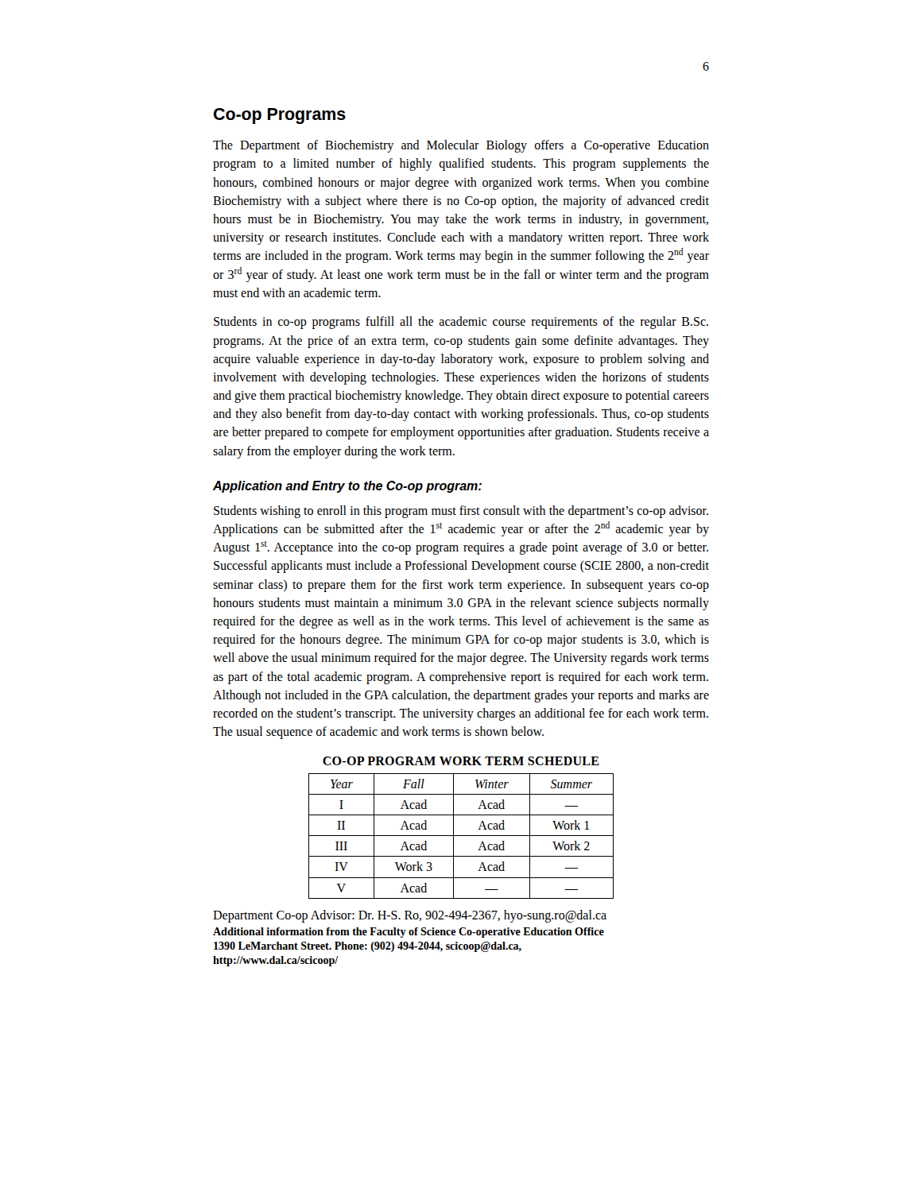6
Co-op Programs
The Department of Biochemistry and Molecular Biology offers a Co-operative Education program to a limited number of highly qualified students. This program supplements the honours, combined honours or major degree with organized work terms. When you combine Biochemistry with a subject where there is no Co-op option, the majority of advanced credit hours must be in Biochemistry. You may take the work terms in industry, in government, university or research institutes. Conclude each with a mandatory written report. Three work terms are included in the program. Work terms may begin in the summer following the 2nd year or 3rd year of study. At least one work term must be in the fall or winter term and the program must end with an academic term.
Students in co-op programs fulfill all the academic course requirements of the regular B.Sc. programs. At the price of an extra term, co-op students gain some definite advantages. They acquire valuable experience in day-to-day laboratory work, exposure to problem solving and involvement with developing technologies. These experiences widen the horizons of students and give them practical biochemistry knowledge. They obtain direct exposure to potential careers and they also benefit from day-to-day contact with working professionals. Thus, co-op students are better prepared to compete for employment opportunities after graduation. Students receive a salary from the employer during the work term.
Application and Entry to the Co-op program:
Students wishing to enroll in this program must first consult with the department’s co-op advisor. Applications can be submitted after the 1st academic year or after the 2nd academic year by August 1st. Acceptance into the co-op program requires a grade point average of 3.0 or better. Successful applicants must include a Professional Development course (SCIE 2800, a non-credit seminar class) to prepare them for the first work term experience. In subsequent years co-op honours students must maintain a minimum 3.0 GPA in the relevant science subjects normally required for the degree as well as in the work terms. This level of achievement is the same as required for the honours degree. The minimum GPA for co-op major students is 3.0, which is well above the usual minimum required for the major degree. The University regards work terms as part of the total academic program. A comprehensive report is required for each work term. Although not included in the GPA calculation, the department grades your reports and marks are recorded on the student’s transcript. The university charges an additional fee for each work term. The usual sequence of academic and work terms is shown below.
CO-OP PROGRAM WORK TERM SCHEDULE
| Year | Fall | Winter | Summer |
| --- | --- | --- | --- |
| I | Acad | Acad | — |
| II | Acad | Acad | Work 1 |
| III | Acad | Acad | Work 2 |
| IV | Work 3 | Acad | — |
| V | Acad | — | — |
Department Co-op Advisor: Dr. H-S. Ro, 902-494-2367, hyo-sung.ro@dal.ca
Additional information from the Faculty of Science Co-operative Education Office
1390 LeMarchant Street. Phone: (902) 494-2044, scicoop@dal.ca,
http://www.dal.ca/scicoop/